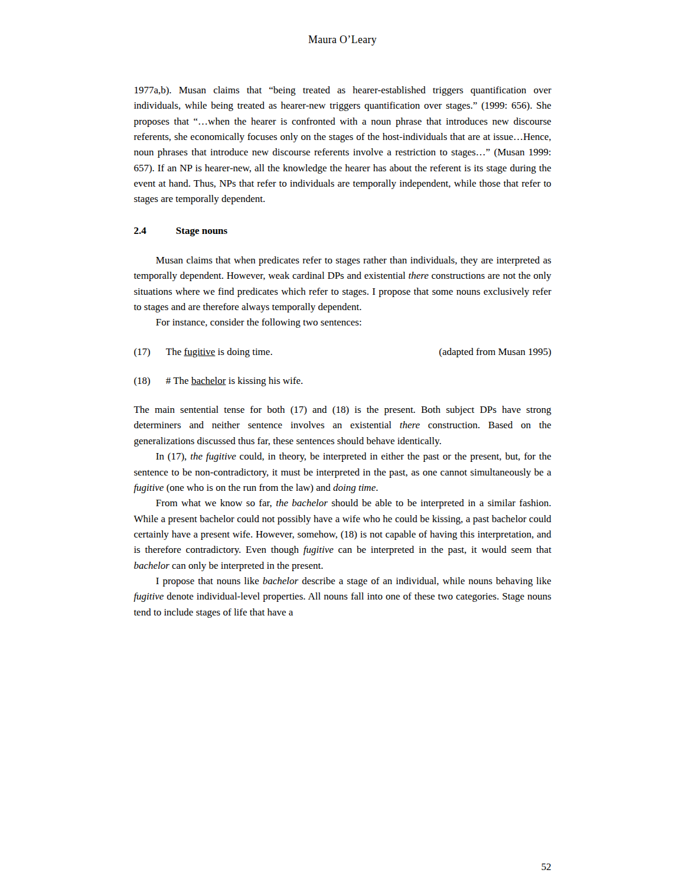Maura O’Leary
1977a,b). Musan claims that “being treated as hearer-established triggers quantification over individuals, while being treated as hearer-new triggers quantification over stages.” (1999: 656). She proposes that “…when the hearer is confronted with a noun phrase that introduces new discourse referents, she economically focuses only on the stages of the host-individuals that are at issue…Hence, noun phrases that introduce new discourse referents involve a restriction to stages…” (Musan 1999: 657). If an NP is hearer-new, all the knowledge the hearer has about the referent is its stage during the event at hand. Thus, NPs that refer to individuals are temporally independent, while those that refer to stages are temporally dependent.
2.4 Stage nouns
Musan claims that when predicates refer to stages rather than individuals, they are interpreted as temporally dependent. However, weak cardinal DPs and existential there constructions are not the only situations where we find predicates which refer to stages. I propose that some nouns exclusively refer to stages and are therefore always temporally dependent.
For instance, consider the following two sentences:
(17)
(adapted from Musan 1995) The fugitive is doing time.
(18)
# The bachelor is kissing his wife.
The main sentential tense for both (17) and (18) is the present. Both subject DPs have strong determiners and neither sentence involves an existential there construction. Based on the generalizations discussed thus far, these sentences should behave identically.
In (17), the fugitive could, in theory, be interpreted in either the past or the present, but, for the sentence to be non-contradictory, it must be interpreted in the past, as one cannot simultaneously be a fugitive (one who is on the run from the law) and doing time.
From what we know so far, the bachelor should be able to be interpreted in a similar fashion. While a present bachelor could not possibly have a wife who he could be kissing, a past bachelor could certainly have a present wife. However, somehow, (18) is not capable of having this interpretation, and is therefore contradictory. Even though fugitive can be interpreted in the past, it would seem that bachelor can only be interpreted in the present.
I propose that nouns like bachelor describe a stage of an individual, while nouns behaving like fugitive denote individual-level properties. All nouns fall into one of these two categories. Stage nouns tend to include stages of life that have a
52